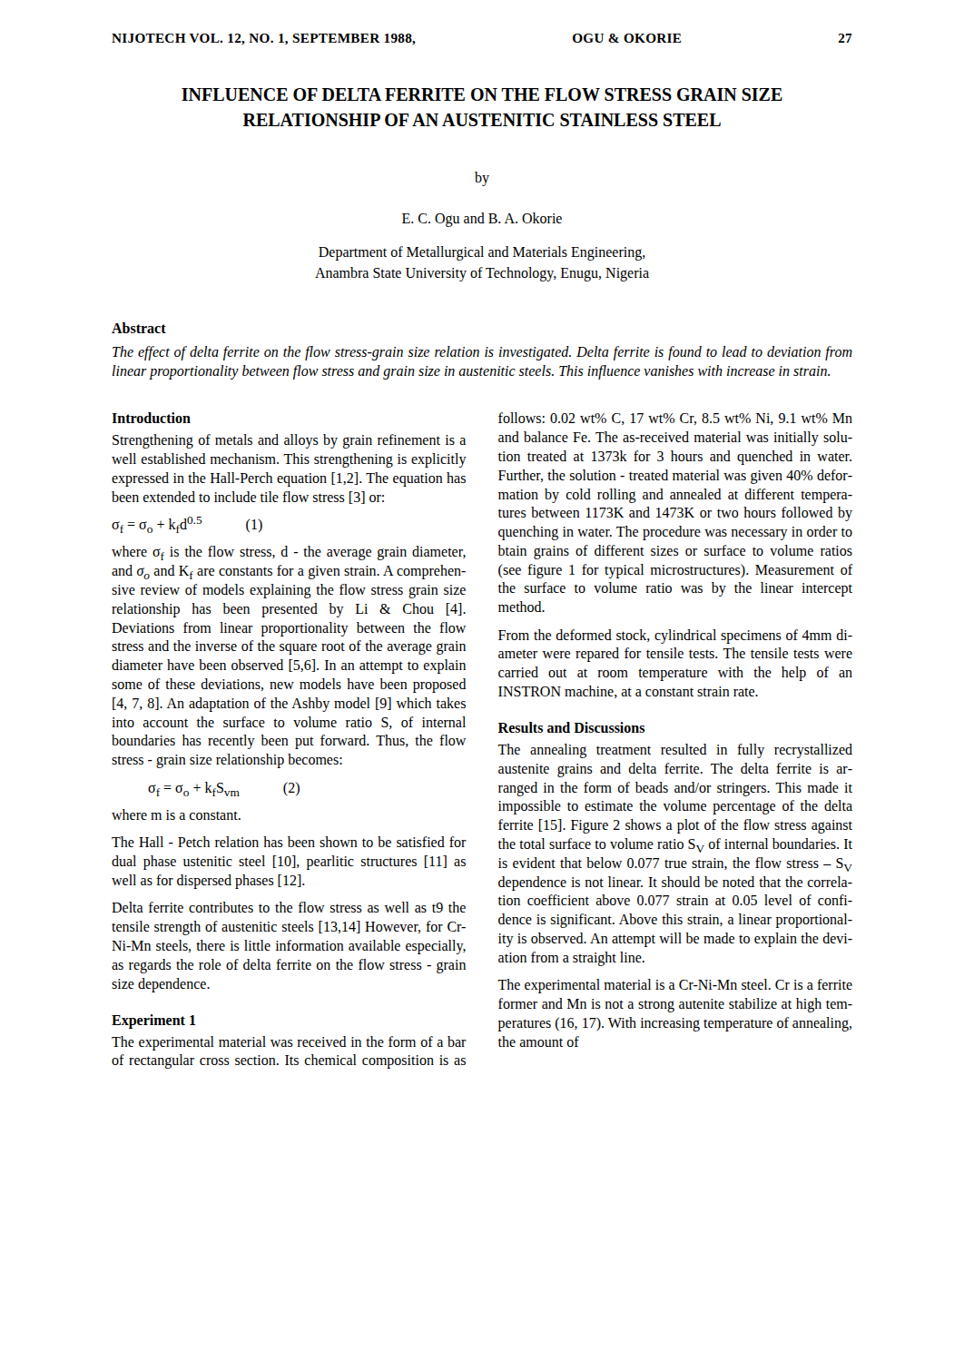NIJOTECH VOL. 12, NO. 1, SEPTEMBER 1988, OGU & OKORIE 27
Influence of Delta Ferrite on the Flow Stress Grain Size Relationship of an Austenitic Stainless Steel
by
E. C. Ogu and B. A. Okorie
Department of Metallurgical and Materials Engineering,
Anambra State University of Technology, Enugu, Nigeria
Abstract
The effect of delta ferrite on the flow stress-grain size relation is investigated. Delta ferrite is found to lead to deviation from linear proportionality between flow stress and grain size in austenitic steels. This influence vanishes with increase in strain.
Introduction
Strengthening of metals and alloys by grain refinement is a well established mechanism. This strengthening is explicitly expressed in the Hall-Perch equation [1,2]. The equation has been extended to include tile flow stress [3] or:
σf = σo + kfd0.5(1)
where σf is the flow stress, d - the average grain diameter, and σo and Kf are constants for a given strain. A comprehensive review of models explaining the flow stress grain size relationship has been presented by Li & Chou [4]. Deviations from linear proportionality between the flow stress and the inverse of the square root of the average grain diameter have been observed [5,6]. In an attempt to explain some of these deviations, new models have been proposed [4, 7, 8]. An adaptation of the Ashby model [9] which takes into account the surface to volume ratio S, of internal boundaries has recently been put forward. Thus, the flow stress - grain size relationship becomes:
σf = σo + kfSvm(2)
where m is a constant.
The Hall - Petch relation has been shown to be satisfied for dual phase ustenitic steel [10], pearlitic structures [11] as well as for dispersed phases [12].
Delta ferrite contributes to the flow stress as well as t9 the tensile strength of austenitic steels [13,14] However, for Cr-Ni-Mn steels, there is little information available especially, as regards the role of delta ferrite on the flow stress - grain size dependence.
Experiment 1
The experimental material was received in the form of a bar of rectangular cross section. Its chemical composition is as follows: 0.02 wt% C, 17 wt% Cr, 8.5 wt% Ni, 9.1 wt% Mn and balance Fe. The as-received material was initially solution treated at 1373k for 3 hours and quenched in water. Further, the solution - treated material was given 40% deformation by cold rolling and annealed at different temperatures between 1173K and 1473K or two hours followed by quenching in water. The procedure was necessary in order to btain grains of different sizes or surface to volume ratios (see figure 1 for typical microstructures). Measurement of the surface to volume ratio was by the linear intercept method.
From the deformed stock, cylindrical specimens of 4mm diameter were repared for tensile tests. The tensile tests were carried out at room temperature with the help of an INSTRON machine, at a constant strain rate.
Results and Discussions
The annealing treatment resulted in fully recrystallized austenite grains and delta ferrite. The delta ferrite is arranged in the form of beads and/or stringers. This made it impossible to estimate the volume percentage of the delta ferrite [15]. Figure 2 shows a plot of the flow stress against the total surface to volume ratio SV of internal boundaries. It is evident that below 0.077 true strain, the flow stress – SV dependence is not linear. It should be noted that the correlation coefficient above 0.077 strain at 0.05 level of confidence is significant. Above this strain, a linear proportionality is observed. An attempt will be made to explain the deviation from a straight line.
The experimental material is a Cr-Ni-Mn steel. Cr is a ferrite former and Mn is not a strong autenite stabilize at high temperatures (16, 17). With increasing temperature of annealing, the amount of